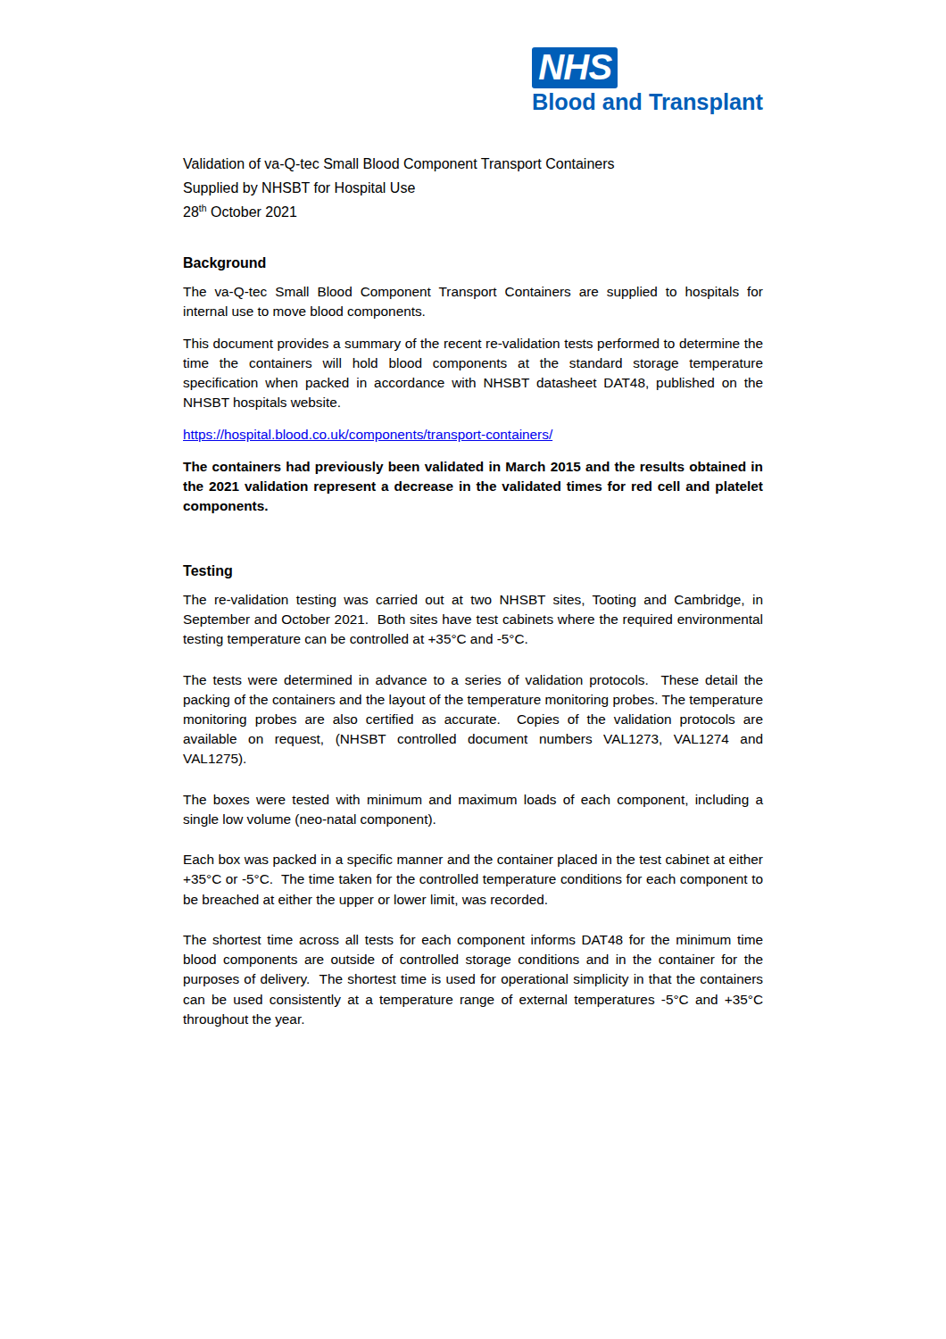NHS
Blood and Transplant
Validation of va-Q-tec Small Blood Component Transport Containers
Supplied by NHSBT for Hospital Use
28th October 2021
Background
The va-Q-tec Small Blood Component Transport Containers are supplied to hospitals for internal use to move blood components.
This document provides a summary of the recent re-validation tests performed to determine the time the containers will hold blood components at the standard storage temperature specification when packed in accordance with NHSBT datasheet DAT48, published on the NHSBT hospitals website.
https://hospital.blood.co.uk/components/transport-containers/
The containers had previously been validated in March 2015 and the results obtained in the 2021 validation represent a decrease in the validated times for red cell and platelet components.
Testing
The re-validation testing was carried out at two NHSBT sites, Tooting and Cambridge, in September and October 2021. Both sites have test cabinets where the required environmental testing temperature can be controlled at +35°C and -5°C.
The tests were determined in advance to a series of validation protocols. These detail the packing of the containers and the layout of the temperature monitoring probes. The temperature monitoring probes are also certified as accurate. Copies of the validation protocols are available on request, (NHSBT controlled document numbers VAL1273, VAL1274 and VAL1275).
The boxes were tested with minimum and maximum loads of each component, including a single low volume (neo-natal component).
Each box was packed in a specific manner and the container placed in the test cabinet at either +35°C or -5°C. The time taken for the controlled temperature conditions for each component to be breached at either the upper or lower limit, was recorded.
The shortest time across all tests for each component informs DAT48 for the minimum time blood components are outside of controlled storage conditions and in the container for the purposes of delivery. The shortest time is used for operational simplicity in that the containers can be used consistently at a temperature range of external temperatures -5°C and +35°C throughout the year.